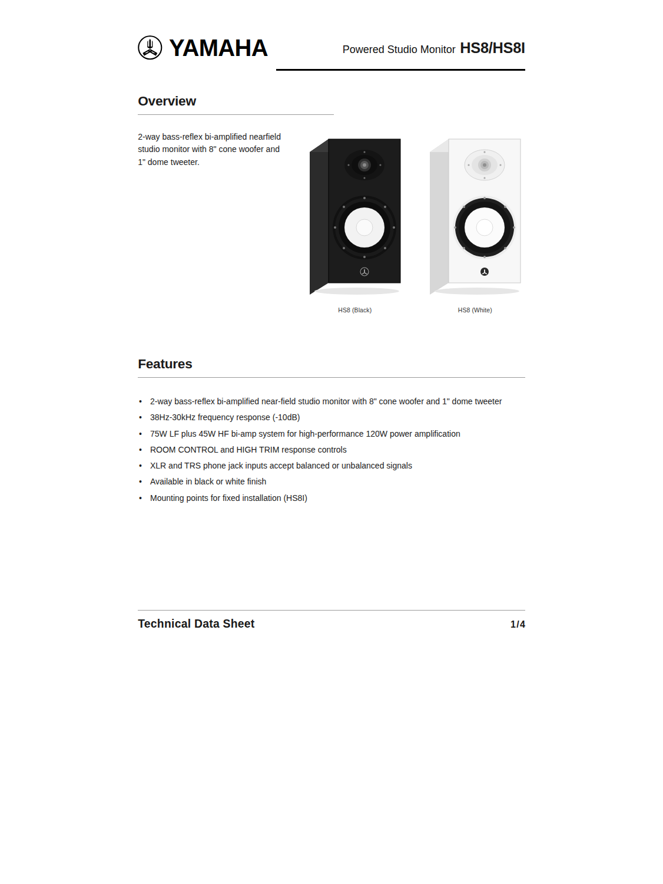YAMAHA
Powered Studio Monitor HS8/HS8I
Overview
2-way bass-reflex bi-amplified nearfield studio monitor with 8" cone woofer and 1" dome tweeter.
HS8 (Black)
HS8 (White)
Features
2-way bass-reflex bi-amplified near-field studio monitor with 8" cone woofer and 1" dome tweeter
38Hz-30kHz frequency response (-10dB)
75W LF plus 45W HF bi-amp system for high-performance 120W power amplification
ROOM CONTROL and HIGH TRIM response controls
XLR and TRS phone jack inputs accept balanced or unbalanced signals
Available in black or white finish
Mounting points for fixed installation (HS8I)
Technical Data Sheet
1 / 4